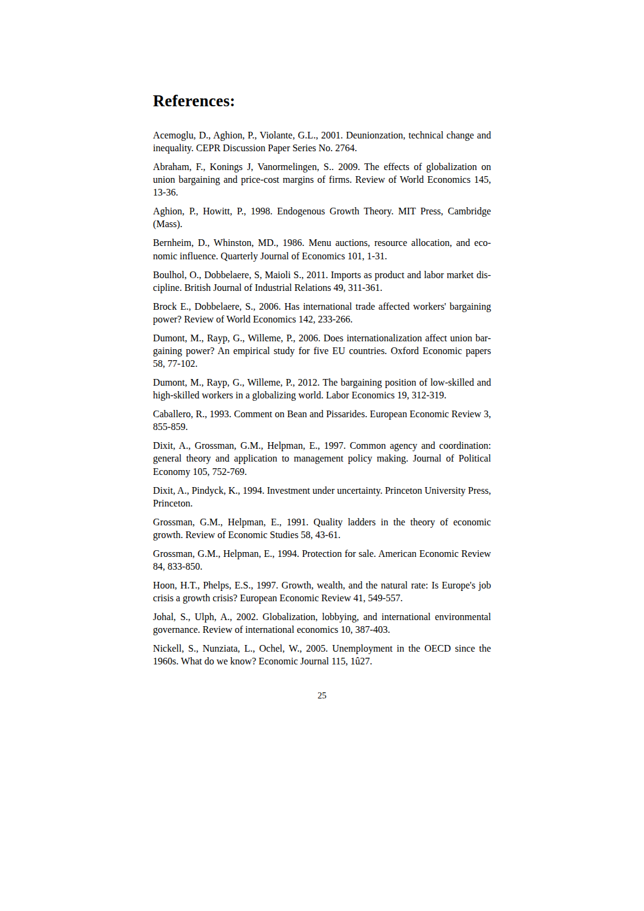References:
Acemoglu, D., Aghion, P., Violante, G.L., 2001. Deunionzation, technical change and inequality. CEPR Discussion Paper Series No. 2764.
Abraham, F., Konings J, Vanormelingen, S.. 2009. The effects of globalization on union bargaining and price-cost margins of firms. Review of World Economics 145, 13-36.
Aghion, P., Howitt, P., 1998. Endogenous Growth Theory. MIT Press, Cambridge (Mass).
Bernheim, D., Whinston, MD., 1986. Menu auctions, resource allocation, and economic influence. Quarterly Journal of Economics 101, 1-31.
Boulhol, O., Dobbelaere, S, Maioli S., 2011. Imports as product and labor market discipline. British Journal of Industrial Relations 49, 311-361.
Brock E., Dobbelaere, S., 2006. Has international trade affected workers' bargaining power? Review of World Economics 142, 233-266.
Dumont, M., Rayp, G., Willeme, P., 2006. Does internationalization affect union bargaining power? An empirical study for five EU countries. Oxford Economic papers 58, 77-102.
Dumont, M., Rayp, G., Willeme, P., 2012. The bargaining position of low-skilled and high-skilled workers in a globalizing world. Labor Economics 19, 312-319.
Caballero, R., 1993. Comment on Bean and Pissarides. European Economic Review 3, 855-859.
Dixit, A., Grossman, G.M., Helpman, E., 1997. Common agency and coordination: general theory and application to management policy making. Journal of Political Economy 105, 752-769.
Dixit, A., Pindyck, K., 1994. Investment under uncertainty. Princeton University Press, Princeton.
Grossman, G.M., Helpman, E., 1991. Quality ladders in the theory of economic growth. Review of Economic Studies 58, 43-61.
Grossman, G.M., Helpman, E., 1994. Protection for sale. American Economic Review 84, 833-850.
Hoon, H.T., Phelps, E.S., 1997. Growth, wealth, and the natural rate: Is Europe's job crisis a growth crisis? European Economic Review 41, 549-557.
Johal, S., Ulph, A., 2002. Globalization, lobbying, and international environmental governance. Review of international economics 10, 387-403.
Nickell, S., Nunziata, L., Ochel, W., 2005. Unemployment in the OECD since the 1960s. What do we know? Economic Journal 115, 1û27.
25